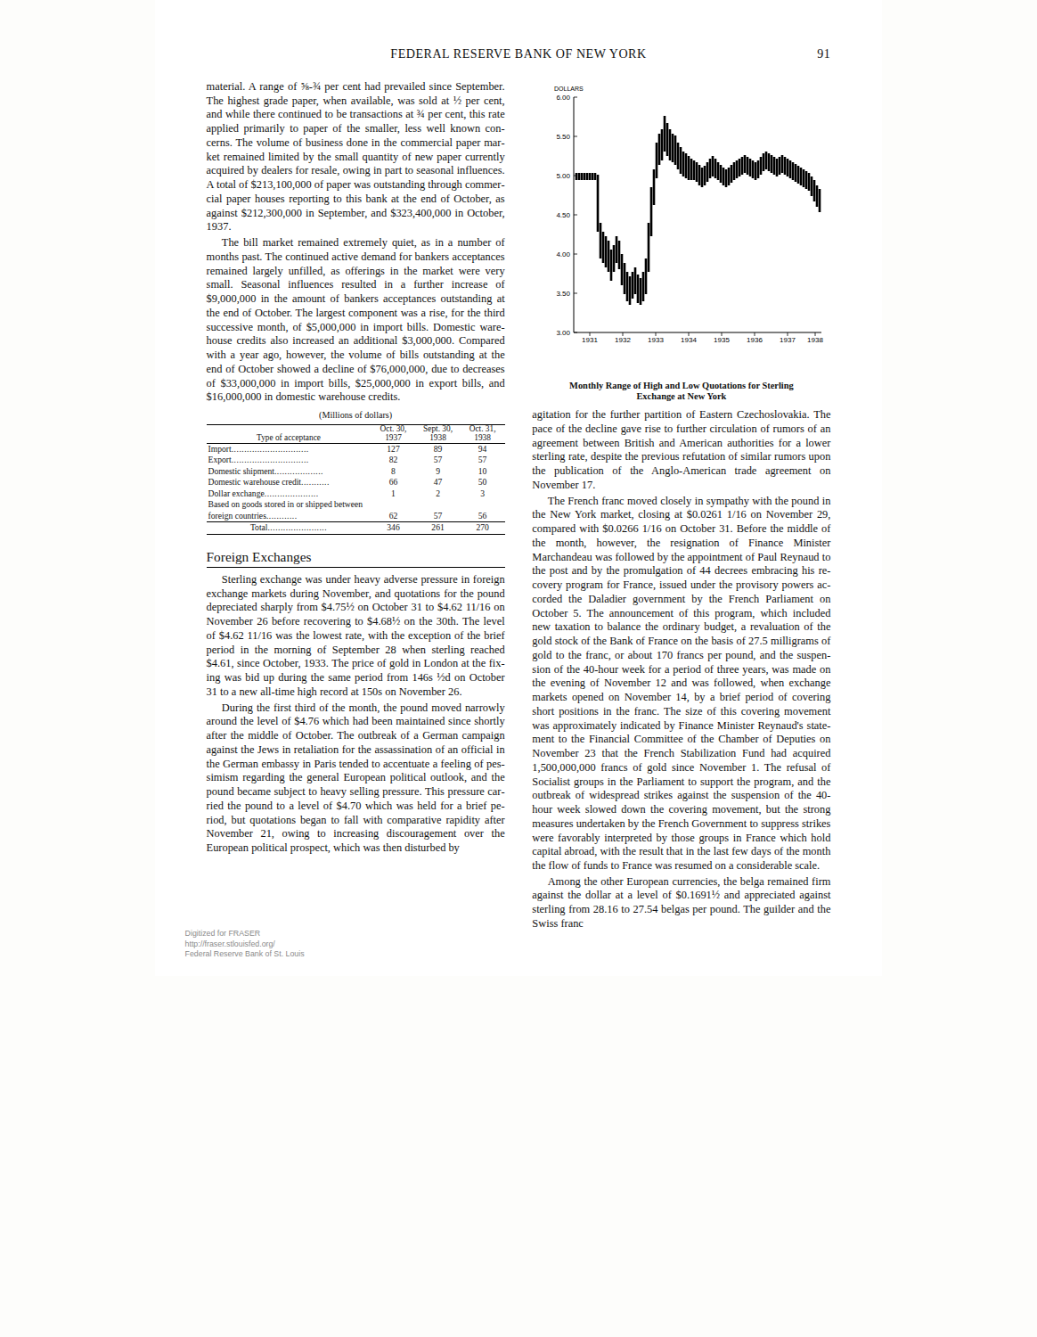FEDERAL RESERVE BANK OF NEW YORK 91
material. A range of ⅝-¾ per cent had prevailed since September. The highest grade paper, when available, was sold at ½ per cent, and while there continued to be transactions at ¾ per cent, this rate applied primarily to paper of the smaller, less well known concerns. The volume of business done in the commercial paper market remained limited by the small quantity of new paper currently acquired by dealers for resale, owing in part to seasonal influences. A total of $213,100,000 of paper was outstanding through commercial paper houses reporting to this bank at the end of October, as against $212,300,000 in September, and $323,400,000 in October, 1937.
The bill market remained extremely quiet, as in a number of months past. The continued active demand for bankers acceptances remained largely unfilled, as offerings in the market were very small. Seasonal influences resulted in a further increase of $9,000,000 in the amount of bankers acceptances outstanding at the end of October. The largest component was a rise, for the third successive month, of $5,000,000 in import bills. Domestic warehouse credits also increased an additional $3,000,000. Compared with a year ago, however, the volume of bills outstanding at the end of October showed a decline of $76,000,000, due to decreases of $33,000,000 in import bills, $25,000,000 in export bills, and $16,000,000 in domestic warehouse credits.
(Millions of dollars)
| Type of acceptance | Oct. 30, 1937 | Sept. 30, 1938 | Oct. 31, 1938 |
| --- | --- | --- | --- |
| Import .............................. | 127 | 89 | 94 |
| Export .............................. | 82 | 57 | 57 |
| Domestic shipment ................... | 8 | 9 | 10 |
| Domestic warehouse credit ........... | 66 | 47 | 50 |
| Dollar exchange ..................... | 1 | 2 | 3 |
| Based on goods stored in or shipped between foreign countries ............ | 62 | 57 | 56 |
| Total ....................... | 346 | 261 | 270 |
Foreign Exchanges
Sterling exchange was under heavy adverse pressure in foreign exchange markets during November, and quotations for the pound depreciated sharply from $4.75½ on October 31 to $4.62 11/16 on November 26 before recovering to $4.68½ on the 30th. The level of $4.62 11/16 was the lowest rate, with the exception of the brief period in the morning of September 28 when sterling reached $4.61, since October, 1933. The price of gold in London at the fixing was bid up during the same period from 146s ½d on October 31 to a new all-time high record at 150s on November 26.
During the first third of the month, the pound moved narrowly around the level of $4.76 which had been maintained since shortly after the middle of October. The outbreak of a German campaign against the Jews in retaliation for the assassination of an official in the German embassy in Paris tended to accentuate a feeling of pessimism regarding the general European political outlook, and the pound became subject to heavy selling pressure. This pressure carried the pound to a level of $4.70 which was held for a brief period, but quotations began to fall with comparative rapidity after November 21, owing to increasing discouragement over the European political prospect, which was then disturbed by
DOLLARS 6.00 5.50 5.00 4.50 4.00 3.50 3.00 1931 1932 1933 1934 1935 1936 1937 1938
Monthly Range of High and Low Quotations for Sterling
Exchange at New York
agitation for the further partition of Eastern Czechoslovakia. The pace of the decline gave rise to further circulation of rumors of an agreement between British and American authorities for a lower sterling rate, despite the previous refutation of similar rumors upon the publication of the Anglo-American trade agreement on November 17.
The French franc moved closely in sympathy with the pound in the New York market, closing at $0.0261 1/16 on November 29, compared with $0.0266 1/16 on October 31. Before the middle of the month, however, the resignation of Finance Minister Marchandeau was followed by the appointment of Paul Reynaud to the post and by the promulgation of 44 decrees embracing his recovery program for France, issued under the provisory powers accorded the Daladier government by the French Parliament on October 5. The announcement of this program, which included new taxation to balance the ordinary budget, a revaluation of the gold stock of the Bank of France on the basis of 27.5 milligrams of gold to the franc, or about 170 francs per pound, and the suspension of the 40-hour week for a period of three years, was made on the evening of November 12 and was followed, when exchange markets opened on November 14, by a brief period of covering short positions in the franc. The size of this covering movement was approximately indicated by Finance Minister Reynaud's statement to the Financial Committee of the Chamber of Deputies on November 23 that the French Stabilization Fund had acquired 1,500,000,000 francs of gold since November 1. The refusal of Socialist groups in the Parliament to support the program, and the outbreak of widespread strikes against the suspension of the 40-hour week slowed down the covering movement, but the strong measures undertaken by the French Government to suppress strikes were favorably interpreted by those groups in France which hold capital abroad, with the result that in the last few days of the month the flow of funds to France was resumed on a considerable scale.
Among the other European currencies, the belga remained firm against the dollar at a level of $0.1691½ and appreciated against sterling from 28.16 to 27.54 belgas per pound. The guilder and the Swiss franc
Digitized for FRASER
http://fraser.stlouisfed.org/
Federal Reserve Bank of St. Louis